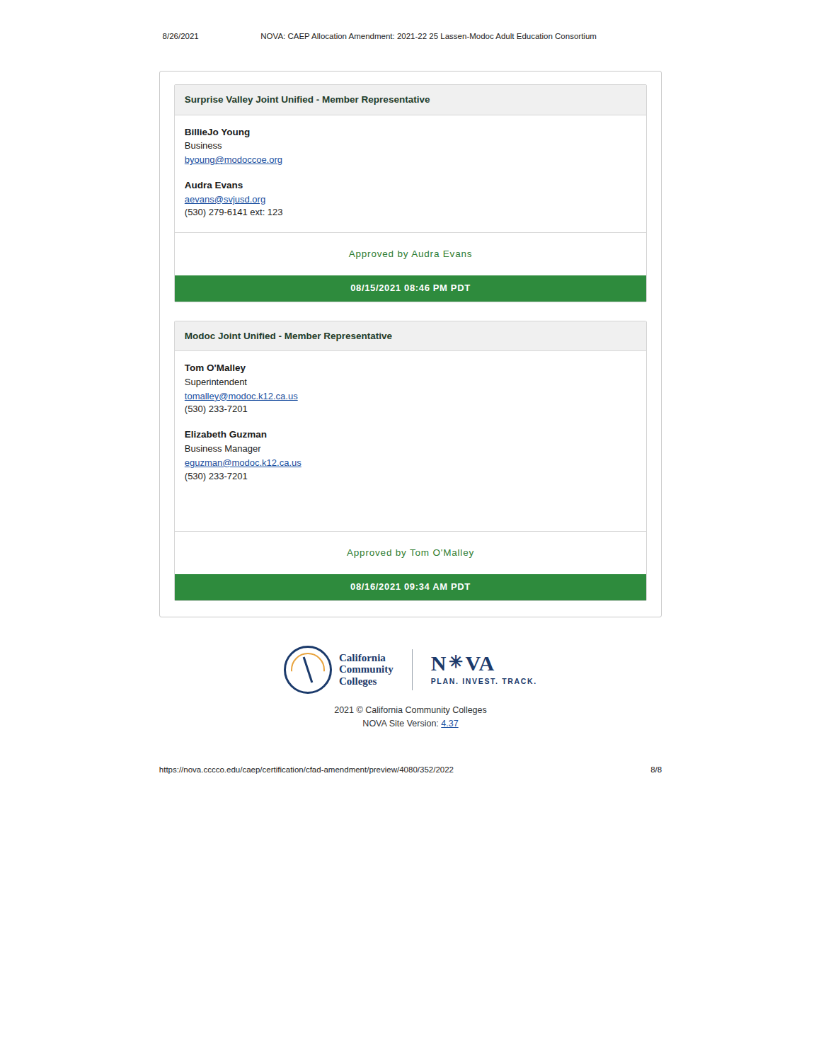8/26/2021 NOVA: CAEP Allocation Amendment: 2021-22 25 Lassen-Modoc Adult Education Consortium
Surprise Valley Joint Unified - Member Representative
BillieJo Young
Business
byoung@modoccoe.org
Audra Evans
aevans@svjusd.org
(530) 279-6141 ext: 123
Approved by Audra Evans
08/15/2021 08:46 PM PDT
Modoc Joint Unified - Member Representative
Tom O'Malley
Superintendent
tomalley@modoc.k12.ca.us
(530) 233-7201
Elizabeth Guzman
Business Manager
eguzman@modoc.k12.ca.us
(530) 233-7201
Approved by Tom O'Malley
08/16/2021 09:34 AM PDT
California
Community
Colleges
N VA
PLAN. INVEST. TRACK.
2021 © California Community Colleges
NOVA Site Version: 4.37
https://nova.cccco.edu/caep/certification/cfad-amendment/preview/4080/352/2022 8/8